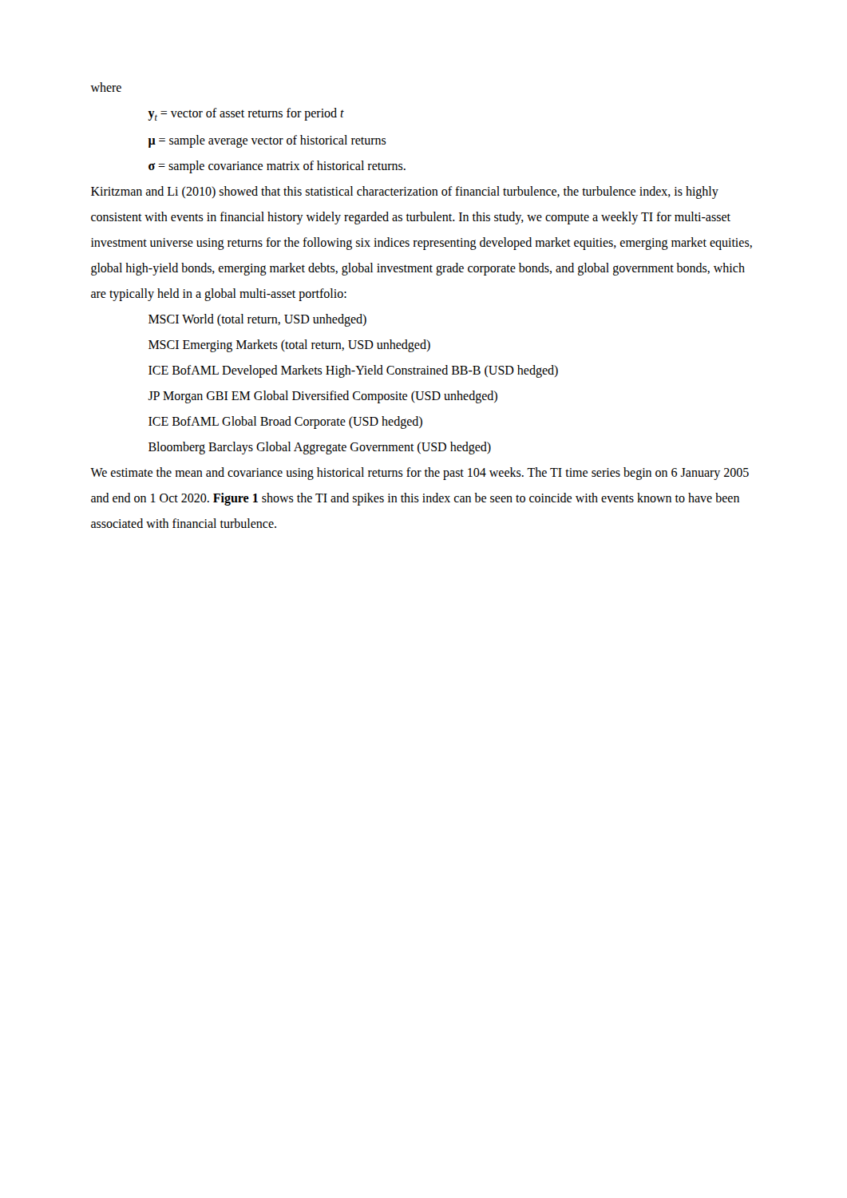where
yt = vector of asset returns for period t
μ = sample average vector of historical returns
σ = sample covariance matrix of historical returns.
Kiritzman and Li (2010) showed that this statistical characterization of financial turbulence, the turbulence index, is highly consistent with events in financial history widely regarded as turbulent. In this study, we compute a weekly TI for multi-asset investment universe using returns for the following six indices representing developed market equities, emerging market equities, global high-yield bonds, emerging market debts, global investment grade corporate bonds, and global government bonds, which are typically held in a global multi-asset portfolio:
MSCI World (total return, USD unhedged)
MSCI Emerging Markets (total return, USD unhedged)
ICE BofAML Developed Markets High-Yield Constrained BB-B (USD hedged)
JP Morgan GBI EM Global Diversified Composite (USD unhedged)
ICE BofAML Global Broad Corporate (USD hedged)
Bloomberg Barclays Global Aggregate Government (USD hedged)
We estimate the mean and covariance using historical returns for the past 104 weeks. The TI time series begin on 6 January 2005 and end on 1 Oct 2020. Figure 1 shows the TI and spikes in this index can be seen to coincide with events known to have been associated with financial turbulence.